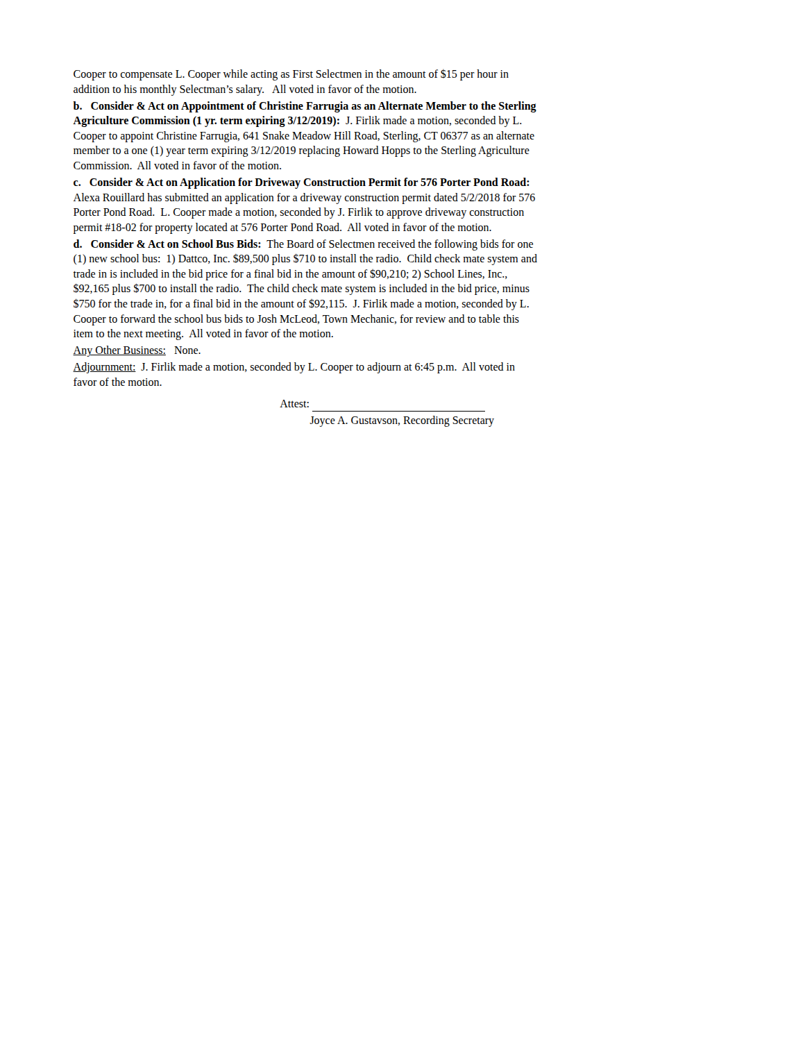Cooper to compensate L. Cooper while acting as First Selectmen in the amount of $15 per hour in addition to his monthly Selectman’s salary. All voted in favor of the motion.
b. Consider & Act on Appointment of Christine Farrugia as an Alternate Member to the Sterling Agriculture Commission (1 yr. term expiring 3/12/2019): J. Firlik made a motion, seconded by L. Cooper to appoint Christine Farrugia, 641 Snake Meadow Hill Road, Sterling, CT 06377 as an alternate member to a one (1) year term expiring 3/12/2019 replacing Howard Hopps to the Sterling Agriculture Commission. All voted in favor of the motion.
c. Consider & Act on Application for Driveway Construction Permit for 576 Porter Pond Road: Alexa Rouillard has submitted an application for a driveway construction permit dated 5/2/2018 for 576 Porter Pond Road. L. Cooper made a motion, seconded by J. Firlik to approve driveway construction permit #18-02 for property located at 576 Porter Pond Road. All voted in favor of the motion.
d. Consider & Act on School Bus Bids: The Board of Selectmen received the following bids for one (1) new school bus: 1) Dattco, Inc. $89,500 plus $710 to install the radio. Child check mate system and trade in is included in the bid price for a final bid in the amount of $90,210; 2) School Lines, Inc., $92,165 plus $700 to install the radio. The child check mate system is included in the bid price, minus $750 for the trade in, for a final bid in the amount of $92,115. J. Firlik made a motion, seconded by L. Cooper to forward the school bus bids to Josh McLeod, Town Mechanic, for review and to table this item to the next meeting. All voted in favor of the motion.
Any Other Business: None.
Adjournment: J. Firlik made a motion, seconded by L. Cooper to adjourn at 6:45 p.m. All voted in favor of the motion.
Attest:
Joyce A. Gustavson, Recording Secretary